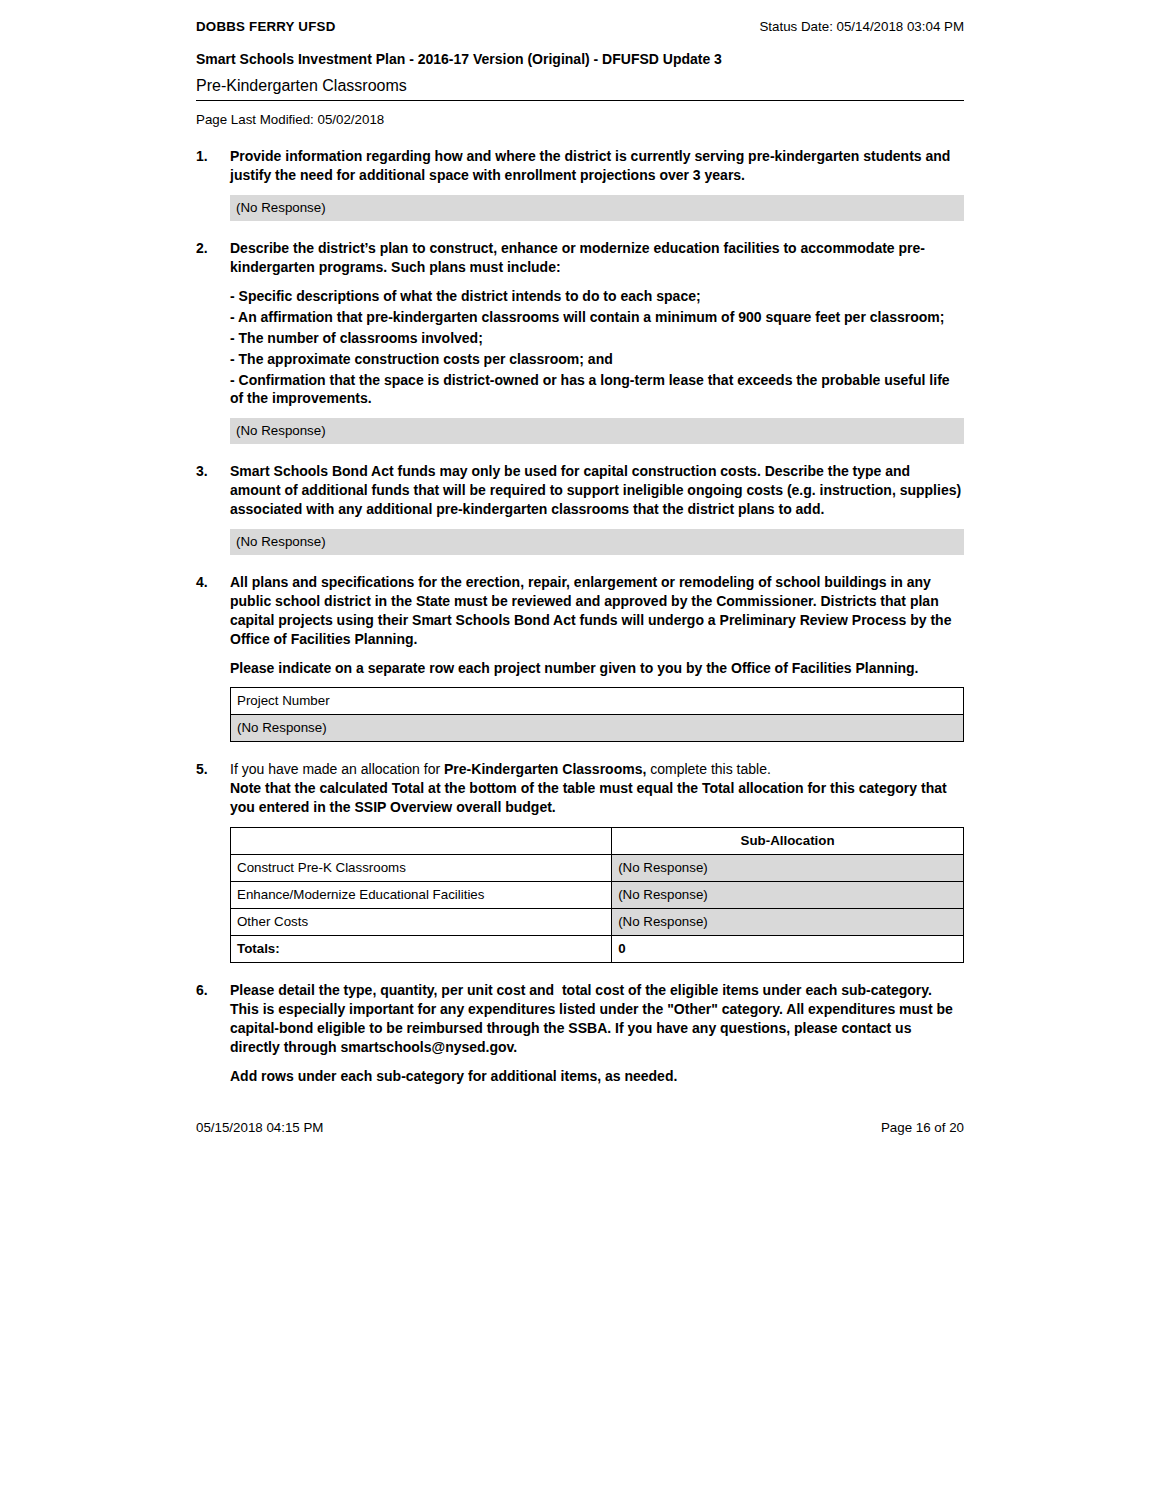DOBBS FERRY UFSD
Status Date: 05/14/2018 03:04 PM
Smart Schools Investment Plan - 2016-17 Version (Original) - DFUFSD Update 3
Pre-Kindergarten Classrooms
Page Last Modified: 05/02/2018
Provide information regarding how and where the district is currently serving pre-kindergarten students and justify the need for additional space with enrollment projections over 3 years.
(No Response)
Describe the district’s plan to construct, enhance or modernize education facilities to accommodate pre-kindergarten programs. Such plans must include:
- Specific descriptions of what the district intends to do to each space;
- An affirmation that pre-kindergarten classrooms will contain a minimum of 900 square feet per classroom;
- The number of classrooms involved;
- The approximate construction costs per classroom; and
- Confirmation that the space is district-owned or has a long-term lease that exceeds the probable useful life of the improvements.
(No Response)
Smart Schools Bond Act funds may only be used for capital construction costs. Describe the type and amount of additional funds that will be required to support ineligible ongoing costs (e.g. instruction, supplies) associated with any additional pre-kindergarten classrooms that the district plans to add.
(No Response)
All plans and specifications for the erection, repair, enlargement or remodeling of school buildings in any public school district in the State must be reviewed and approved by the Commissioner. Districts that plan capital projects using their Smart Schools Bond Act funds will undergo a Preliminary Review Process by the Office of Facilities Planning.
Please indicate on a separate row each project number given to you by the Office of Facilities Planning.
| Project Number |
| --- |
| (No Response) |
If you have made an allocation for Pre-Kindergarten Classrooms, complete this table.
Note that the calculated Total at the bottom of the table must equal the Total allocation for this category that you entered in the SSIP Overview overall budget.
| | Sub-Allocation |
| --- | --- |
| Construct Pre-K Classrooms | (No Response) |
| Enhance/Modernize Educational Facilities | (No Response) |
| Other Costs | (No Response) |
| Totals: | 0 |
Please detail the type, quantity, per unit cost and total cost of the eligible items under each sub-category. This is especially important for any expenditures listed under the "Other" category. All expenditures must be capital-bond eligible to be reimbursed through the SSBA. If you have any questions, please contact us directly through smartschools@nysed.gov.
Add rows under each sub-category for additional items, as needed.
05/15/2018 04:15 PM
Page 16 of 20